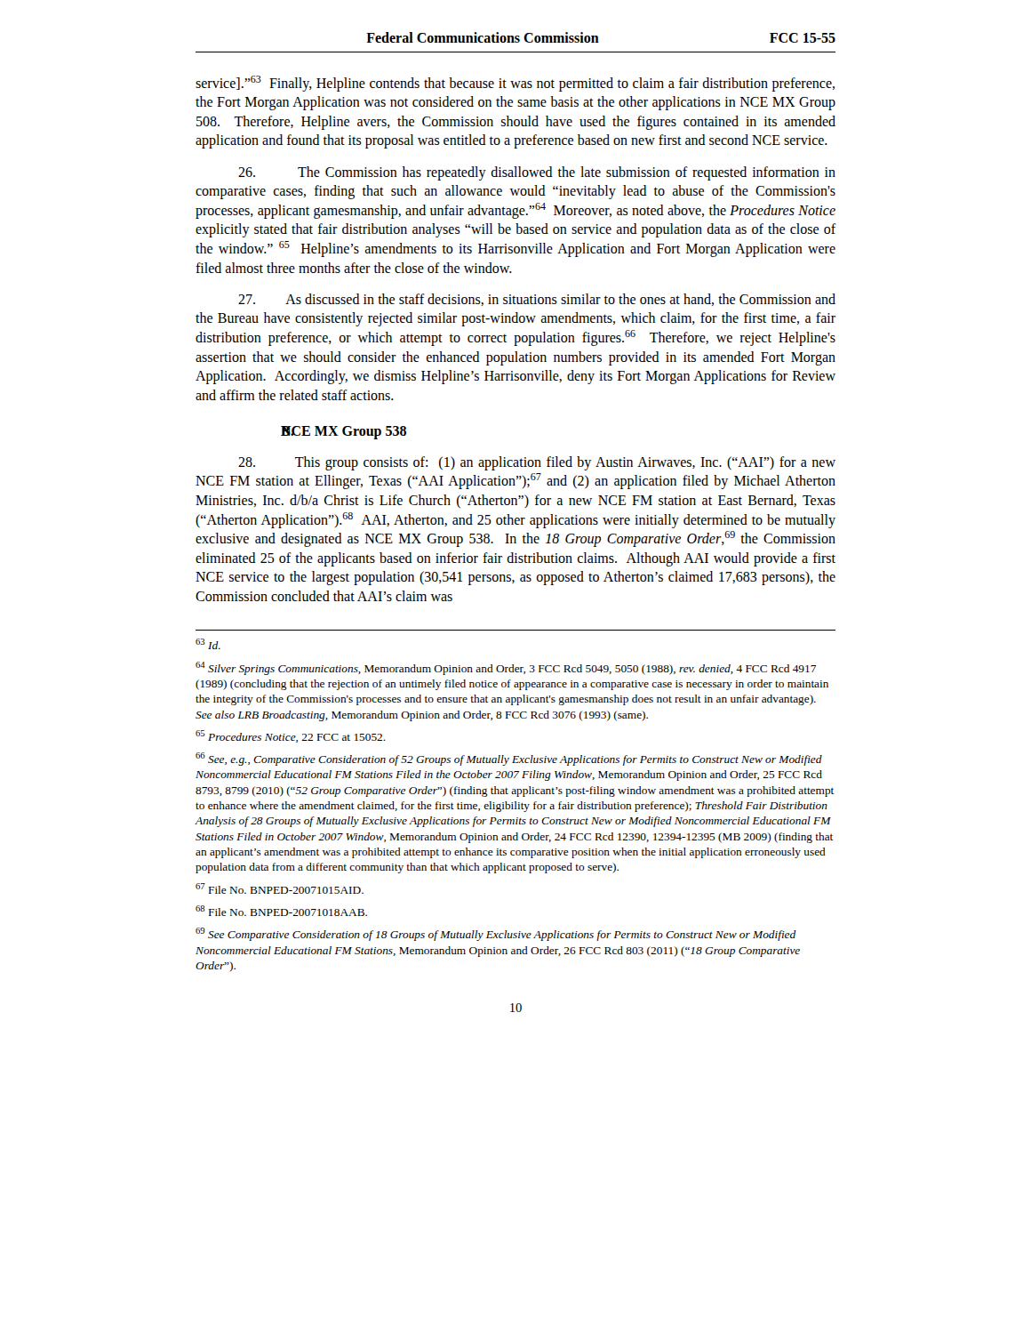Federal Communications Commission FCC 15-55
service].”63 Finally, Helpline contends that because it was not permitted to claim a fair distribution preference, the Fort Morgan Application was not considered on the same basis at the other applications in NCE MX Group 508. Therefore, Helpline avers, the Commission should have used the figures contained in its amended application and found that its proposal was entitled to a preference based on new first and second NCE service.
26. The Commission has repeatedly disallowed the late submission of requested information in comparative cases, finding that such an allowance would “inevitably lead to abuse of the Commission's processes, applicant gamesmanship, and unfair advantage.”64 Moreover, as noted above, the Procedures Notice explicitly stated that fair distribution analyses “will be based on service and population data as of the close of the window.” 65 Helpline’s amendments to its Harrisonville Application and Fort Morgan Application were filed almost three months after the close of the window.
27. As discussed in the staff decisions, in situations similar to the ones at hand, the Commission and the Bureau have consistently rejected similar post-window amendments, which claim, for the first time, a fair distribution preference, or which attempt to correct population figures.66 Therefore, we reject Helpline's assertion that we should consider the enhanced population numbers provided in its amended Fort Morgan Application. Accordingly, we dismiss Helpline’s Harrisonville, deny its Fort Morgan Applications for Review and affirm the related staff actions.
B. NCE MX Group 538
28. This group consists of: (1) an application filed by Austin Airwaves, Inc. (“AAI”) for a new NCE FM station at Ellinger, Texas (“AAI Application”);67 and (2) an application filed by Michael Atherton Ministries, Inc. d/b/a Christ is Life Church (“Atherton”) for a new NCE FM station at East Bernard, Texas (“Atherton Application”).68 AAI, Atherton, and 25 other applications were initially determined to be mutually exclusive and designated as NCE MX Group 538. In the 18 Group Comparative Order,69 the Commission eliminated 25 of the applicants based on inferior fair distribution claims. Although AAI would provide a first NCE service to the largest population (30,541 persons, as opposed to Atherton’s claimed 17,683 persons), the Commission concluded that AAI’s claim was
63 Id.
64 Silver Springs Communications, Memorandum Opinion and Order, 3 FCC Rcd 5049, 5050 (1988), rev. denied, 4 FCC Rcd 4917 (1989) (concluding that the rejection of an untimely filed notice of appearance in a comparative case is necessary in order to maintain the integrity of the Commission's processes and to ensure that an applicant's gamesmanship does not result in an unfair advantage). See also LRB Broadcasting, Memorandum Opinion and Order, 8 FCC Rcd 3076 (1993) (same).
65 Procedures Notice, 22 FCC at 15052.
66 See, e.g., Comparative Consideration of 52 Groups of Mutually Exclusive Applications for Permits to Construct New or Modified Noncommercial Educational FM Stations Filed in the October 2007 Filing Window, Memorandum Opinion and Order, 25 FCC Rcd 8793, 8799 (2010) (“52 Group Comparative Order”) (finding that applicant’s post-filing window amendment was a prohibited attempt to enhance where the amendment claimed, for the first time, eligibility for a fair distribution preference); Threshold Fair Distribution Analysis of 28 Groups of Mutually Exclusive Applications for Permits to Construct New or Modified Noncommercial Educational FM Stations Filed in October 2007 Window, Memorandum Opinion and Order, 24 FCC Rcd 12390, 12394-12395 (MB 2009) (finding that an applicant’s amendment was a prohibited attempt to enhance its comparative position when the initial application erroneously used population data from a different community than that which applicant proposed to serve).
67 File No. BNPED-20071015AID.
68 File No. BNPED-20071018AAB.
69 See Comparative Consideration of 18 Groups of Mutually Exclusive Applications for Permits to Construct New or Modified Noncommercial Educational FM Stations, Memorandum Opinion and Order, 26 FCC Rcd 803 (2011) (“18 Group Comparative Order”).
10